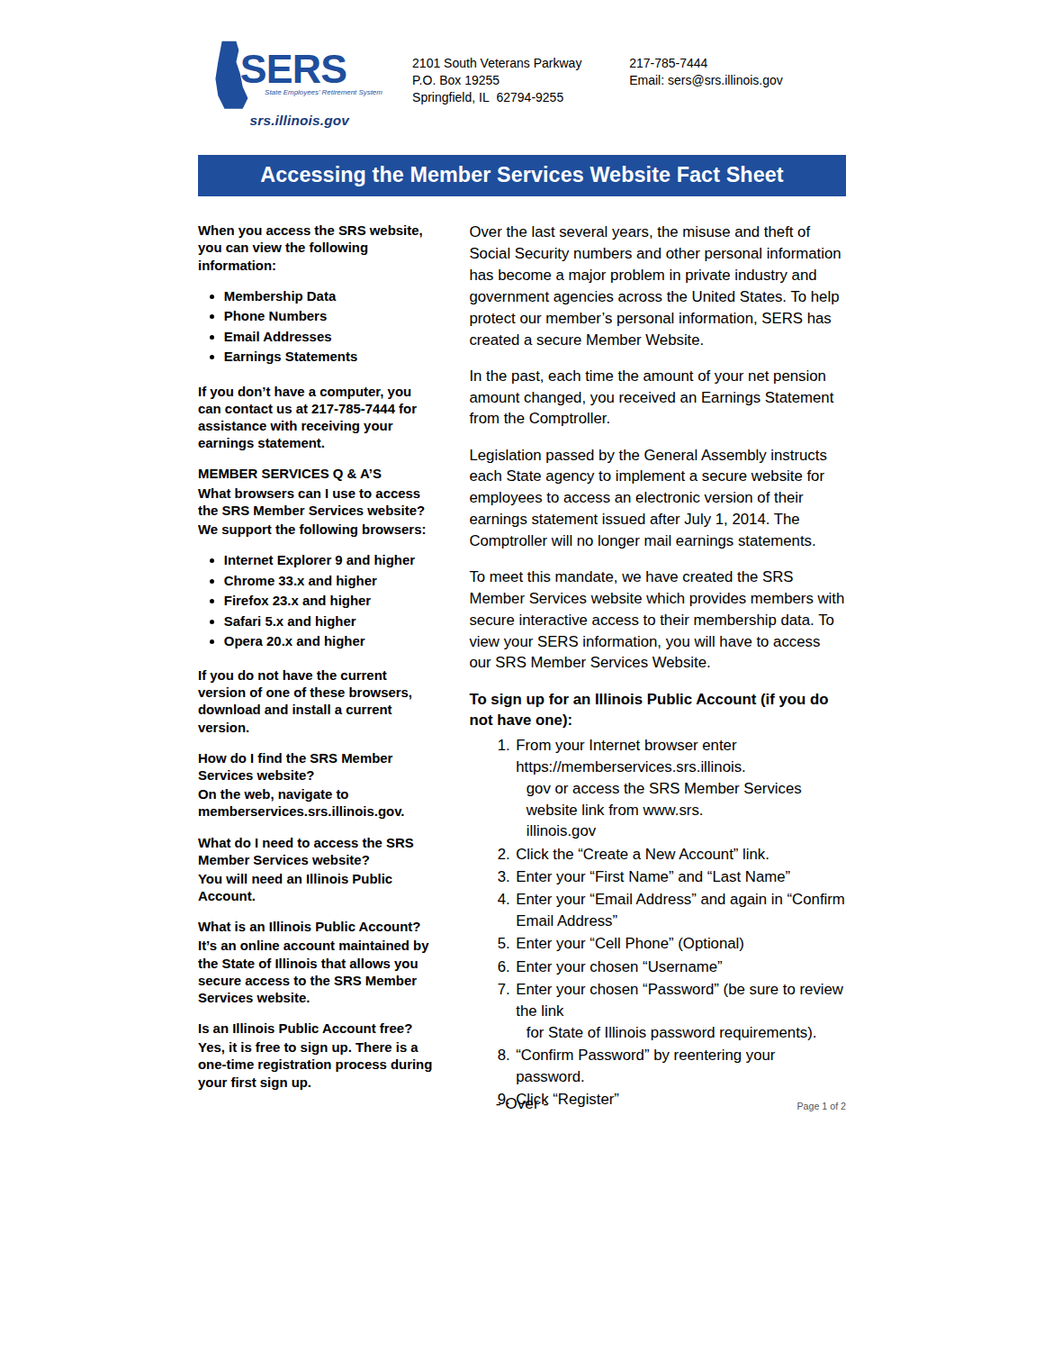SERS State Employees' Retirement System
srs.illinois.gov
2101 South Veterans Parkway
P.O. Box 19255
Springfield, IL 62794-9255
217-785-7444
Email: sers@srs.illinois.gov
Accessing the Member Services Website Fact Sheet
When you access the SRS website, you can view the following information:
Membership Data
Phone Numbers
Email Addresses
Earnings Statements
If you don’t have a computer, you can contact us at 217-785-7444 for assistance with receiving your earnings statement.
MEMBER SERVICES Q & A’S
What browsers can I use to access the SRS Member Services website?
We support the following browsers:
Internet Explorer 9 and higher
Chrome 33.x and higher
Firefox 23.x and higher
Safari 5.x and higher
Opera 20.x and higher
If you do not have the current version of one of these browsers, download and install a current version.
How do I find the SRS Member Services website?
On the web, navigate to memberservices.srs.illinois.gov.
What do I need to access the SRS Member Services website?
You will need an Illinois Public Account.
What is an Illinois Public Account?
It’s an online account maintained by the State of Illinois that allows you secure access to the SRS Member Services website.
Is an Illinois Public Account free?
Yes, it is free to sign up. There is a one-time registration process during your first sign up.
Over the last several years, the misuse and theft of Social Security numbers and other personal information has become a major problem in private industry and government agencies across the United States. To help protect our member’s personal information, SERS has created a secure Member Website.
In the past, each time the amount of your net pension amount changed, you received an Earnings Statement from the Comptroller.
Legislation passed by the General Assembly instructs each State agency to implement a secure website for employees to access an electronic version of their earnings statement issued after July 1, 2014. The Comptroller will no longer mail earnings statements.
To meet this mandate, we have created the SRS Member Services website which provides members with secure interactive access to their membership data. To view your SERS information, you will have to access our SRS Member Services Website.
To sign up for an Illinois Public Account (if you do not have one):
From your Internet browser enter https://memberservices.srs.illinois.gov or access the SRS Member Services website link from www.srs. illinois.gov
Click the “Create a New Account” link.
Enter your “First Name” and “Last Name”
Enter your “Email Address” and again in “Confirm Email Address”
Enter your “Cell Phone” (Optional)
Enter your chosen “Username”
Enter your chosen “Password” (be sure to review the link for State of Illinois password requirements).
“Confirm Password” by reentering your password.
Click “Register”
- Over -
Page 1 of 2